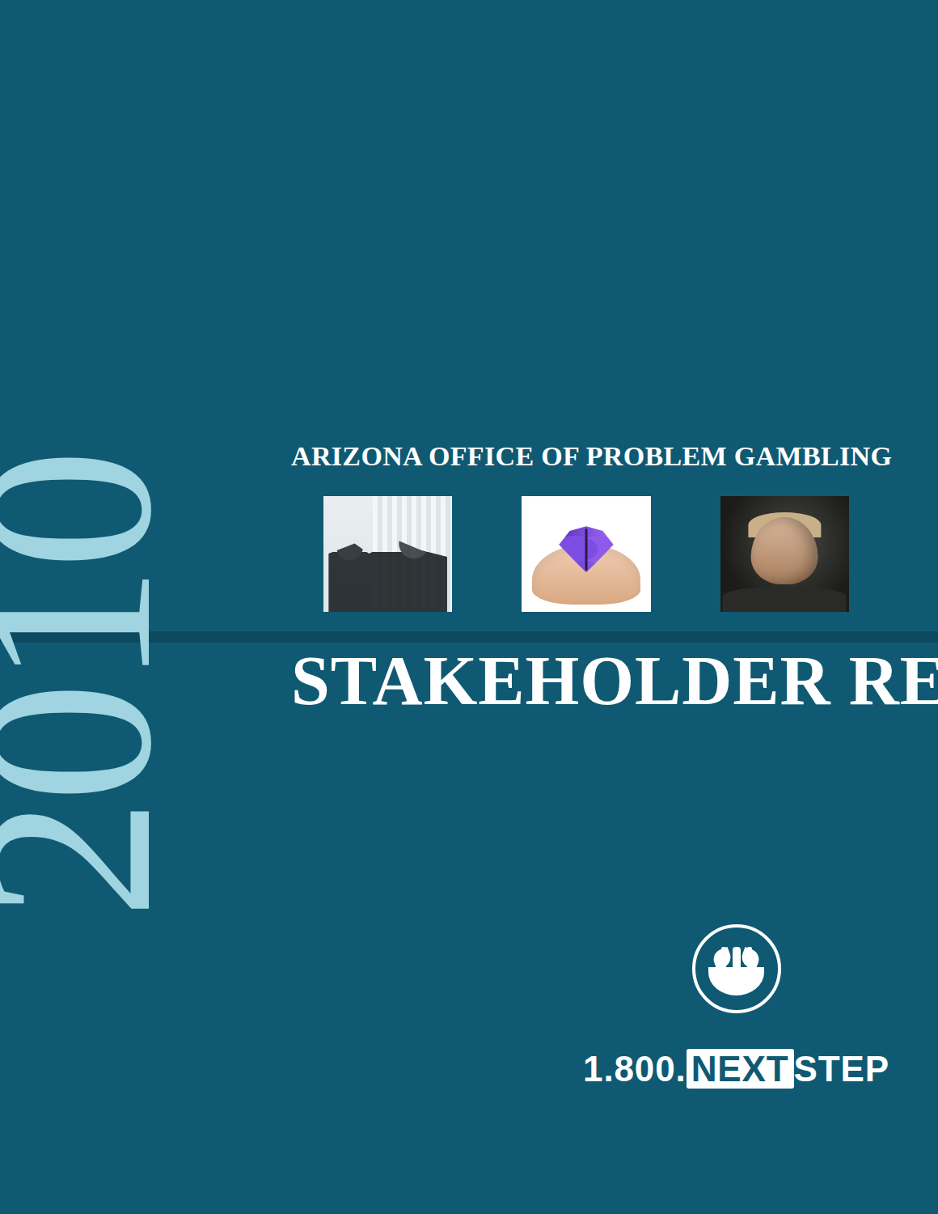2010
Arizona Office of Problem Gambling
Stakeholder Report
1.800.NEXTSTEP